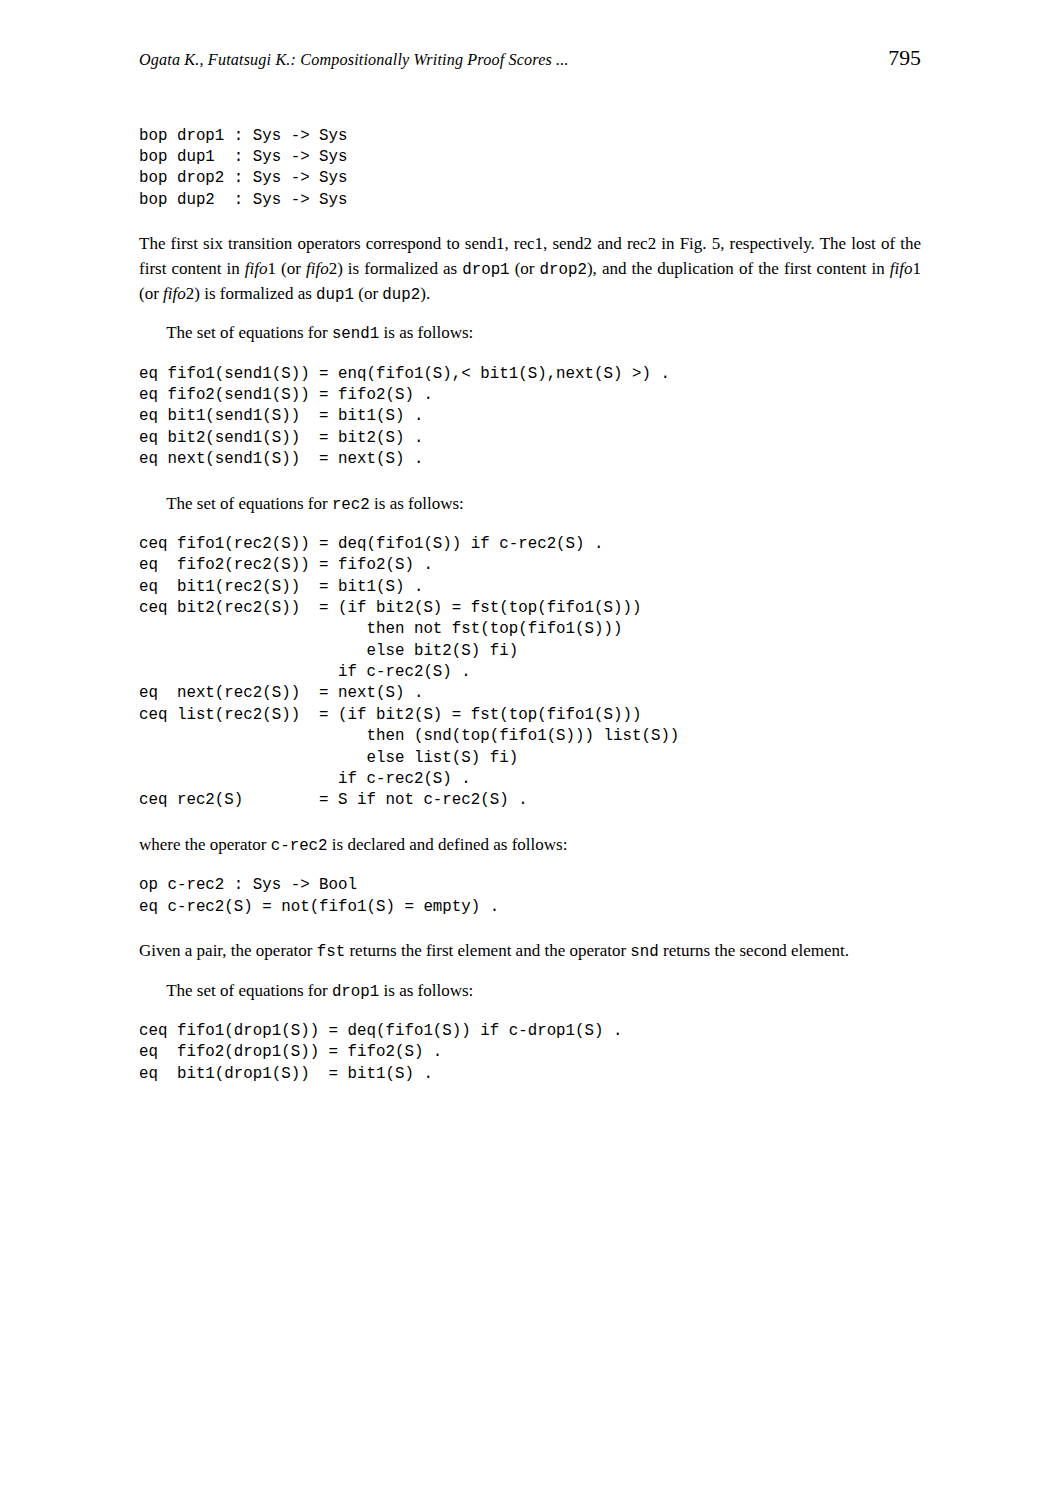Ogata K., Futatsugi K.: Compositionally Writing Proof Scores ... 795
bop drop1 : Sys -> Sys
bop dup1  : Sys -> Sys
bop drop2 : Sys -> Sys
bop dup2  : Sys -> Sys
The first six transition operators correspond to send1, rec1, send2 and rec2 in Fig. 5, respectively. The lost of the first content in fifo1 (or fifo2) is formalized as drop1 (or drop2), and the duplication of the first content in fifo1 (or fifo2) is formalized as dup1 (or dup2).
The set of equations for send1 is as follows:
eq fifo1(send1(S)) = enq(fifo1(S),< bit1(S),next(S) >) .
eq fifo2(send1(S)) = fifo2(S) .
eq bit1(send1(S))  = bit1(S) .
eq bit2(send1(S))  = bit2(S) .
eq next(send1(S))  = next(S) .
The set of equations for rec2 is as follows:
ceq fifo1(rec2(S)) = deq(fifo1(S)) if c-rec2(S) .
eq  fifo2(rec2(S)) = fifo2(S) .
eq  bit1(rec2(S))  = bit1(S) .
ceq bit2(rec2(S))  = (if bit2(S) = fst(top(fifo1(S)))
                        then not fst(top(fifo1(S)))
                        else bit2(S) fi)
                     if c-rec2(S) .
eq  next(rec2(S))  = next(S) .
ceq list(rec2(S))  = (if bit2(S) = fst(top(fifo1(S)))
                        then (snd(top(fifo1(S))) list(S))
                        else list(S) fi)
                     if c-rec2(S) .
ceq rec2(S)        = S if not c-rec2(S) .
where the operator c-rec2 is declared and defined as follows:
op c-rec2 : Sys -> Bool
eq c-rec2(S) = not(fifo1(S) = empty) .
Given a pair, the operator fst returns the first element and the operator snd returns the second element.
The set of equations for drop1 is as follows:
ceq fifo1(drop1(S)) = deq(fifo1(S)) if c-drop1(S) .
eq  fifo2(drop1(S)) = fifo2(S) .
eq  bit1(drop1(S))  = bit1(S) .